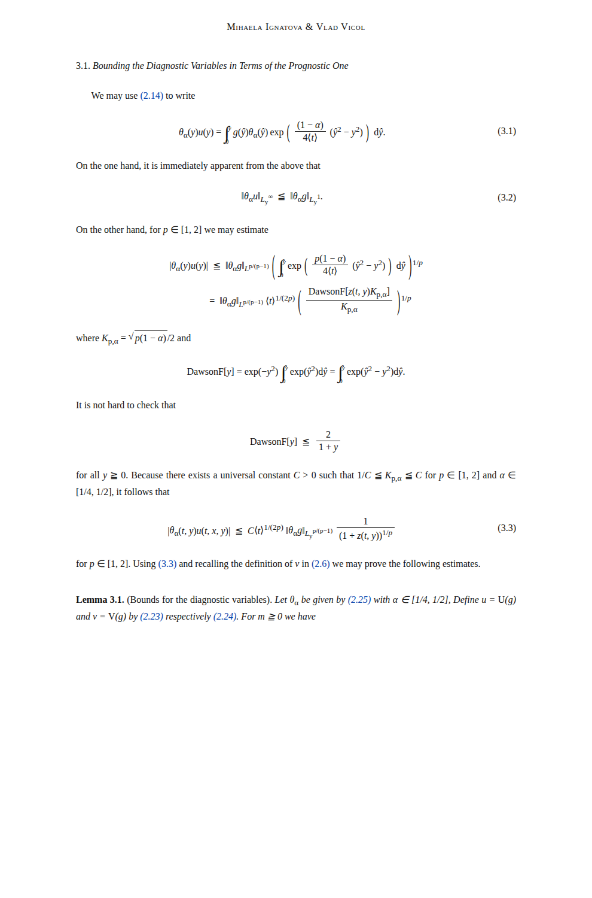Mihaela Ignatova & Vlad Vicol
3.1. Bounding the Diagnostic Variables in Terms of the Prognostic One
We may use (2.14) to write
θα(y)u(y) = y∫0 g(ŷ)θα(ŷ) exp ( (1 − α) 4 t (ŷ2 − y2) )  dŷ.
(3.1)
On the one hand, it is immediately apparent from the above that
‖θαu‖Ly∞ ≦ ‖θαg‖Ly1.
(3.2)
On the other hand, for p ∈ [1, 2] we may estimate
|θα(y)u(y)| ≦ ‖θαg‖Lp/(p−1) ( y∫0 exp ( p(1 − α) 4 t (ŷ2 − y2) )  dŷ )1/p
= ‖θαg‖Lp/(p−1) t1/(2p) ( DawsonF[z(t, y)Kp,α] Kp,α )1/p
where Kp,α = p(1 − α)/2 and
DawsonF[y] = exp(−y2) y∫0 exp(ŷ2)dŷ = y∫0 exp(ŷ2 − y2)dŷ.
It is not hard to check that
DawsonF[y] ≦ 21 + y
for all y ≧ 0. Because there exists a universal constant C > 0 such that 1/C ≦ Kp,α ≦ C for p ∈ [1, 2] and α ∈ [1/4, 1/2], it follows that
|θα(t, y)u(t, x, y)| ≦ C t1/(2p) ‖θαg‖Lyp/(p−1) 1(1 + z(t, y))1/p
(3.3)
for p ∈ [1, 2]. Using (3.3) and recalling the definition of v in (2.6) we may prove the following estimates.
Lemma 3.1. (Bounds for the diagnostic variables). Let θα be given by (2.25) with α ∈ [1/4, 1/2], Define u = U(g) and v = V(g) by (2.23) respectively (2.24). For m ≧ 0 we have